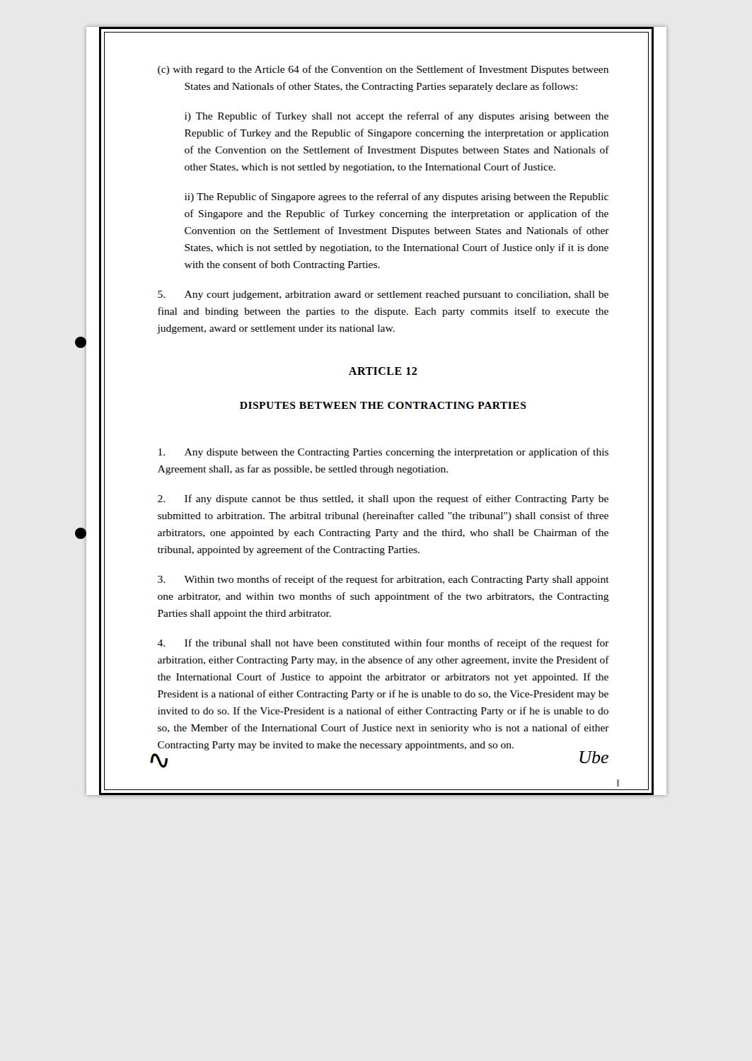(c) with regard to the Article 64 of the Convention on the Settlement of Investment Disputes between States and Nationals of other States, the Contracting Parties separately declare as follows:
i) The Republic of Turkey shall not accept the referral of any disputes arising between the Republic of Turkey and the Republic of Singapore concerning the interpretation or application of the Convention on the Settlement of Investment Disputes between States and Nationals of other States, which is not settled by negotiation, to the International Court of Justice.
ii) The Republic of Singapore agrees to the referral of any disputes arising between the Republic of Singapore and the Republic of Turkey concerning the interpretation or application of the Convention on the Settlement of Investment Disputes between States and Nationals of other States, which is not settled by negotiation, to the International Court of Justice only if it is done with the consent of both Contracting Parties.
5. Any court judgement, arbitration award or settlement reached pursuant to conciliation, shall be final and binding between the parties to the dispute. Each party commits itself to execute the judgement, award or settlement under its national law.
ARTICLE 12
DISPUTES BETWEEN THE CONTRACTING PARTIES
1. Any dispute between the Contracting Parties concerning the interpretation or application of this Agreement shall, as far as possible, be settled through negotiation.
2. If any dispute cannot be thus settled, it shall upon the request of either Contracting Party be submitted to arbitration. The arbitral tribunal (hereinafter called "the tribunal") shall consist of three arbitrators, one appointed by each Contracting Party and the third, who shall be Chairman of the tribunal, appointed by agreement of the Contracting Parties.
3. Within two months of receipt of the request for arbitration, each Contracting Party shall appoint one arbitrator, and within two months of such appointment of the two arbitrators, the Contracting Parties shall appoint the third arbitrator.
4. If the tribunal shall not have been constituted within four months of receipt of the request for arbitration, either Contracting Party may, in the absence of any other agreement, invite the President of the International Court of Justice to appoint the arbitrator or arbitrators not yet appointed. If the President is a national of either Contracting Party or if he is unable to do so, the Vice-President may be invited to do so. If the Vice-President is a national of either Contracting Party or if he is unable to do so, the Member of the International Court of Justice next in seniority who is not a national of either Contracting Party may be invited to make the necessary appointments, and so on.
∿
Ube
‖